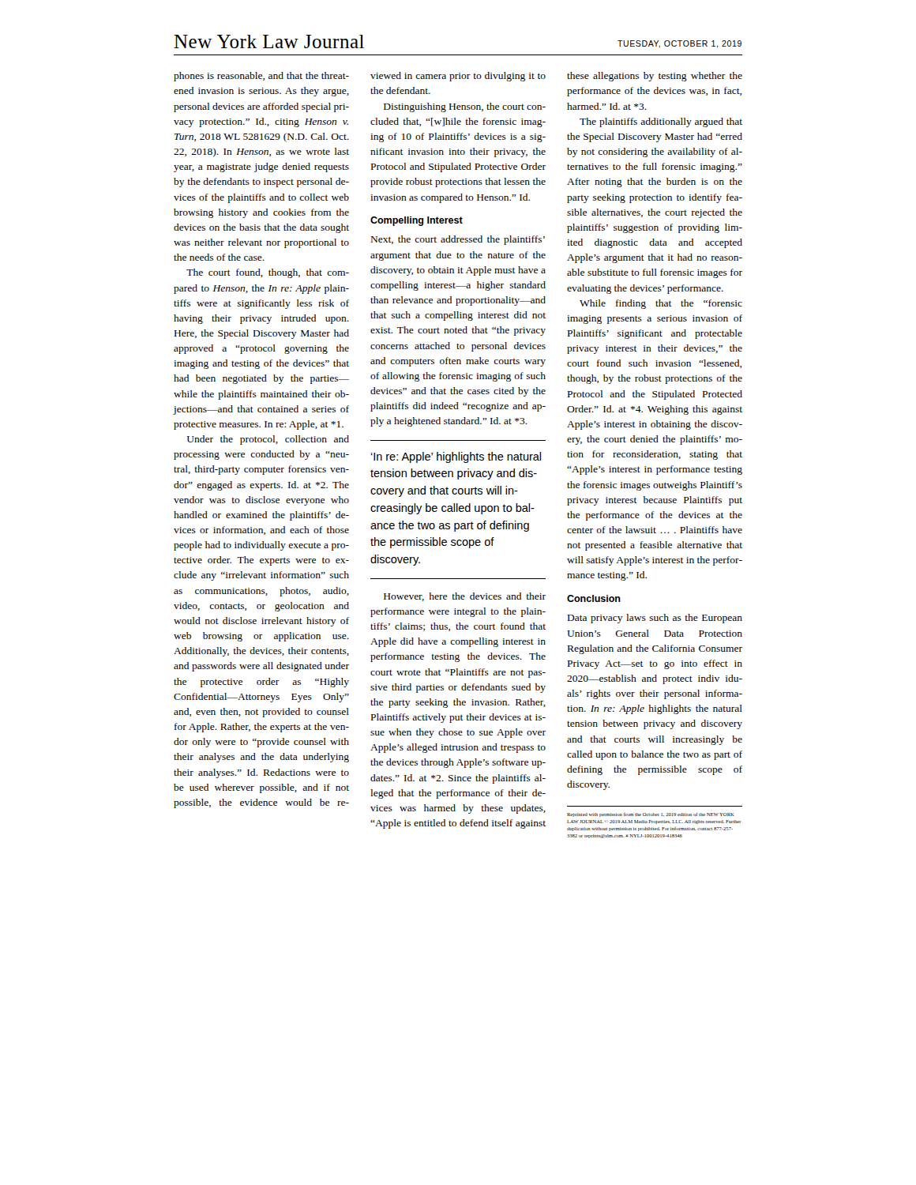New York Law Journal
Tuesday, October 1, 2019
phones is reasonable, and that the threatened invasion is serious. As they argue, personal devices are afforded special privacy protection.” Id., citing Henson v. Turn, 2018 WL 5281629 (N.D. Cal. Oct. 22, 2018). In Henson, as we wrote last year, a magistrate judge denied requests by the defendants to inspect personal devices of the plaintiffs and to collect web browsing history and cookies from the devices on the basis that the data sought was neither relevant nor proportional to the needs of the case.
The court found, though, that compared to Henson, the In re: Apple plaintiffs were at significantly less risk of having their privacy intruded upon. Here, the Special Discovery Master had approved a “protocol governing the imaging and testing of the devices” that had been negotiated by the parties—while the plaintiffs maintained their objections—and that contained a series of protective measures. In re: Apple, at *1.
Under the protocol, collection and processing were conducted by a “neutral, third-party computer forensics vendor” engaged as experts. Id. at *2. The vendor was to disclose everyone who handled or examined the plaintiffs’ devices or information, and each of those people had to individually execute a protective order. The experts were to exclude any “irrelevant information” such as communications, photos, audio, video, contacts, or geolocation and would not disclose irrelevant history of web browsing or application use. Additionally, the devices, their contents, and passwords were all designated under the protective order as “Highly Confidential—Attorneys Eyes Only” and, even then, not provided to counsel for Apple. Rather, the experts at the vendor only were to “provide counsel with their analyses and the data underlying their analyses.” Id. Redactions were to be used wherever possible, and if not possible, the evidence would be reviewed in camera prior to divulging it to the defendant.
Distinguishing Henson, the court concluded that, “[w]hile the forensic imaging of 10 of Plaintiffs’ devices is a significant invasion into their privacy, the Protocol and Stipulated Protective Order provide robust protections that lessen the invasion as compared to Henson.” Id.
Compelling Interest
Next, the court addressed the plaintiffs’ argument that due to the nature of the discovery, to obtain it Apple must have a compelling interest—a higher standard than relevance and proportionality—and that such a compelling interest did not exist. The court noted that “the privacy concerns attached to personal devices and computers often make courts wary of allowing the forensic imaging of such devices” and that the cases cited by the plaintiffs did indeed “recognize and apply a heightened standard.” Id. at *3.
‘In re: Apple’ highlights the natural tension between privacy and discovery and that courts will increasingly be called upon to balance the two as part of defining the permissible scope of discovery.
However, here the devices and their performance were integral to the plaintiffs’ claims; thus, the court found that Apple did have a compelling interest in performance testing the devices. The court wrote that “Plaintiffs are not passive third parties or defendants sued by the party seeking the invasion. Rather, Plaintiffs actively put their devices at issue when they chose to sue Apple over Apple’s alleged intrusion and trespass to the devices through Apple’s software updates.” Id. at *2. Since the plaintiffs alleged that the performance of their devices was harmed by these updates, “Apple is entitled to defend itself against these allegations by testing whether the performance of the devices was, in fact, harmed.” Id. at *3.
The plaintiffs additionally argued that the Special Discovery Master had “erred by not considering the availability of alternatives to the full forensic imaging.” After noting that the burden is on the party seeking protection to identify feasible alternatives, the court rejected the plaintiffs’ suggestion of providing limited diagnostic data and accepted Apple’s argument that it had no reasonable substitute to full forensic images for evaluating the devices’ performance.
While finding that the “forensic imaging presents a serious invasion of Plaintiffs’ significant and protectable privacy interest in their devices,” the court found such invasion “lessened, though, by the robust protections of the Protocol and the Stipulated Protected Order.” Id. at *4. Weighing this against Apple’s interest in obtaining the discovery, the court denied the plaintiffs’ motion for reconsideration, stating that “Apple’s interest in performance testing the forensic images outweighs Plaintiff’s privacy interest because Plaintiffs put the performance of the devices at the center of the lawsuit … . Plaintiffs have not presented a feasible alternative that will satisfy Apple’s interest in the performance testing.” Id.
Conclusion
Data privacy laws such as the European Union’s General Data Protection Regulation and the California Consumer Privacy Act—set to go into effect in 2020—establish and protect indiv iduals’ rights over their personal information. In re: Apple highlights the natural tension between privacy and discovery and that courts will increasingly be called upon to balance the two as part of defining the permissible scope of discovery.
Reprinted with permission from the October 1, 2019 edition of the NEW YORK LAW JOURNAL © 2019 ALM Media Properties, LLC. All rights reserved. Further duplication without permission is prohibited. For information, contact 877-257-3382 or reprints@alm.com. # NYLJ-10012019-418346